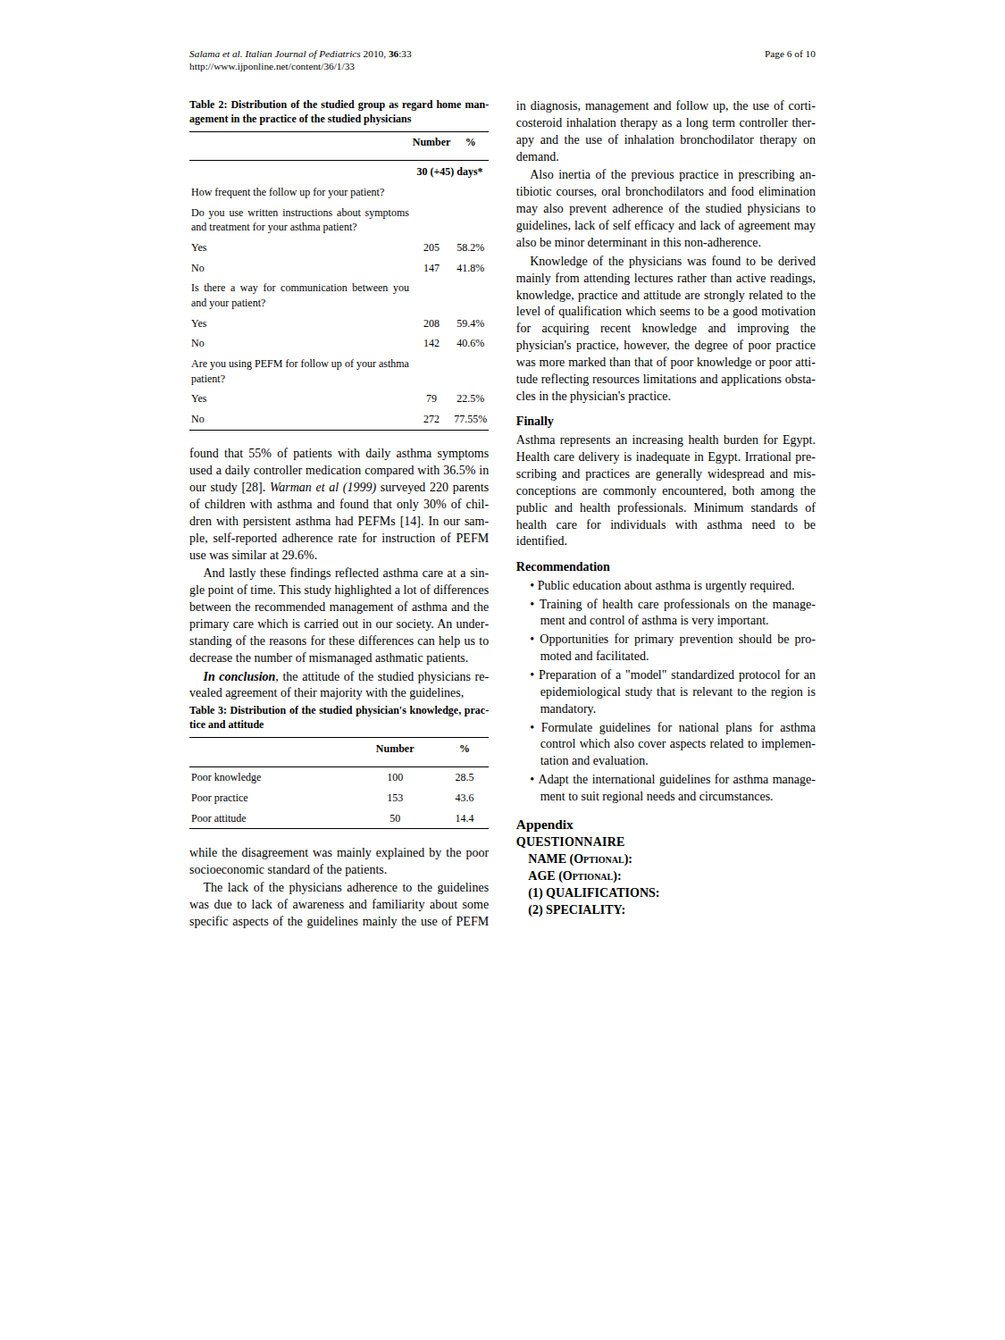Salama et al. Italian Journal of Pediatrics 2010, 36:33
http://www.ijponline.net/content/36/1/33
Page 6 of 10
Table 2: Distribution of the studied group as regard home management in the practice of the studied physicians
| | Number | % |
| | 30 (+45) days* |
| How frequent the follow up for your patient? | | |
| Do you use written instructions about symptoms and treatment for your asthma patient? | | |
| Yes | 205 | 58.2% |
| No | 147 | 41.8% |
| Is there a way for communication between you and your patient? | | |
| Yes | 208 | 59.4% |
| No | 142 | 40.6% |
| Are you using PEFM for follow up of your asthma patient? | | |
| Yes | 79 | 22.5% |
| No | 272 | 77.55% |
found that 55% of patients with daily asthma symptoms used a daily controller medication compared with 36.5% in our study [28]. Warman et al (1999) surveyed 220 parents of children with asthma and found that only 30% of children with persistent asthma had PEFMs [14]. In our sample, self-reported adherence rate for instruction of PEFM use was similar at 29.6%.
And lastly these findings reflected asthma care at a single point of time. This study highlighted a lot of differences between the recommended management of asthma and the primary care which is carried out in our society. An understanding of the reasons for these differences can help us to decrease the number of mismanaged asthmatic patients.
In conclusion, the attitude of the studied physicians revealed agreement of their majority with the guidelines,
Table 3: Distribution of the studied physician's knowledge, practice and attitude
| | Number | % |
| Poor knowledge | 100 | 28.5 |
| Poor practice | 153 | 43.6 |
| Poor attitude | 50 | 14.4 |
while the disagreement was mainly explained by the poor socioeconomic standard of the patients.
The lack of the physicians adherence to the guidelines was due to lack of awareness and familiarity about some specific aspects of the guidelines mainly the use of PEFM in diagnosis, management and follow up, the use of corticosteroid inhalation therapy as a long term controller therapy and the use of inhalation bronchodilator therapy on demand.
Also inertia of the previous practice in prescribing antibiotic courses, oral bronchodilators and food elimination may also prevent adherence of the studied physicians to guidelines, lack of self efficacy and lack of agreement may also be minor determinant in this non-adherence.
Knowledge of the physicians was found to be derived mainly from attending lectures rather than active readings, knowledge, practice and attitude are strongly related to the level of qualification which seems to be a good motivation for acquiring recent knowledge and improving the physician's practice, however, the degree of poor practice was more marked than that of poor knowledge or poor attitude reflecting resources limitations and applications obstacles in the physician's practice.
Finally
Asthma represents an increasing health burden for Egypt. Health care delivery is inadequate in Egypt. Irrational prescribing and practices are generally widespread and misconceptions are commonly encountered, both among the public and health professionals. Minimum standards of health care for individuals with asthma need to be identified.
Recommendation
Public education about asthma is urgently required.
Training of health care professionals on the management and control of asthma is very important.
Opportunities for primary prevention should be promoted and facilitated.
Preparation of a "model" standardized protocol for an epidemiological study that is relevant to the region is mandatory.
Formulate guidelines for national plans for asthma control which also cover aspects related to implementation and evaluation.
Adapt the international guidelines for asthma management to suit regional needs and circumstances.
Appendix
QUESTIONNAIRE
NAME (Optional):
AGE (Optional):
(1) QUALIFICATIONS:
(2) SPECIALITY: